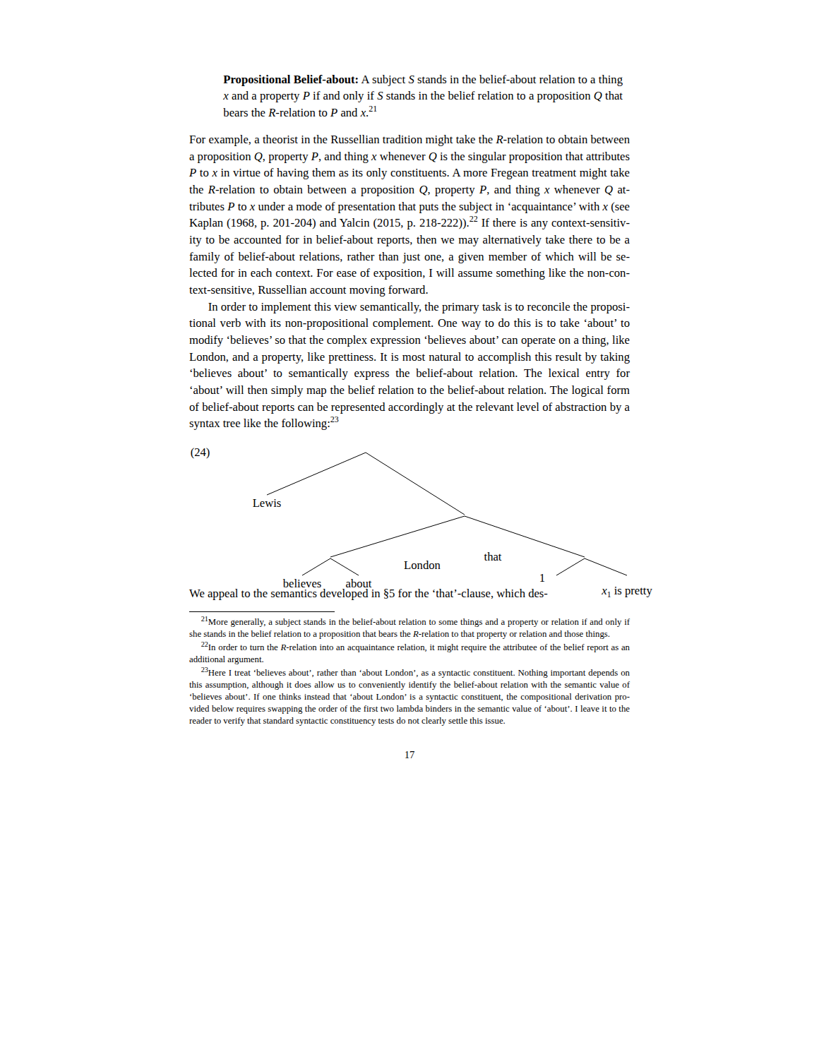Propositional Belief-about: A subject S stands in the belief-about relation to a thing x and a property P if and only if S stands in the belief relation to a proposition Q that bears the R-relation to P and x.21
For example, a theorist in the Russellian tradition might take the R-relation to obtain between a proposition Q, property P, and thing x whenever Q is the singular proposition that attributes P to x in virtue of having them as its only constituents. A more Fregean treatment might take the R-relation to obtain between a proposition Q, property P, and thing x whenever Q attributes P to x under a mode of presentation that puts the subject in ‘acquaintance’ with x (see Kaplan (1968, p. 201-204) and Yalcin (2015, p. 218-222)).22 If there is any context-sensitivity to be accounted for in belief-about reports, then we may alternatively take there to be a family of belief-about relations, rather than just one, a given member of which will be selected for in each context. For ease of exposition, I will assume something like the non-context-sensitive, Russellian account moving forward.
In order to implement this view semantically, the primary task is to reconcile the propositional verb with its non-propositional complement. One way to do this is to take ‘about’ to modify ‘believes’ so that the complex expression ‘believes about’ can operate on a thing, like London, and a property, like prettiness. It is most natural to accomplish this result by taking ‘believes about’ to semantically express the belief-about relation. The lexical entry for ‘about’ will then simply map the belief relation to the belief-about relation. The logical form of belief-about reports can be represented accordingly at the relevant level of abstraction by a syntax tree like the following:23
(24)
Lewis
believes
about
London
that
1
x1 is pretty
We appeal to the semantics developed in §5 for the ‘that’-clause, which des-
21More generally, a subject stands in the belief-about relation to some things and a property or relation if and only if she stands in the belief relation to a proposition that bears the R-relation to that property or relation and those things.
22In order to turn the R-relation into an acquaintance relation, it might require the attributee of the belief report as an additional argument.
23Here I treat ‘believes about’, rather than ‘about London’, as a syntactic constituent. Nothing important depends on this assumption, although it does allow us to conveniently identify the belief-about relation with the semantic value of ‘believes about’. If one thinks instead that ‘about London’ is a syntactic constituent, the compositional derivation provided below requires swapping the order of the first two lambda binders in the semantic value of ‘about’. I leave it to the reader to verify that standard syntactic constituency tests do not clearly settle this issue.
17